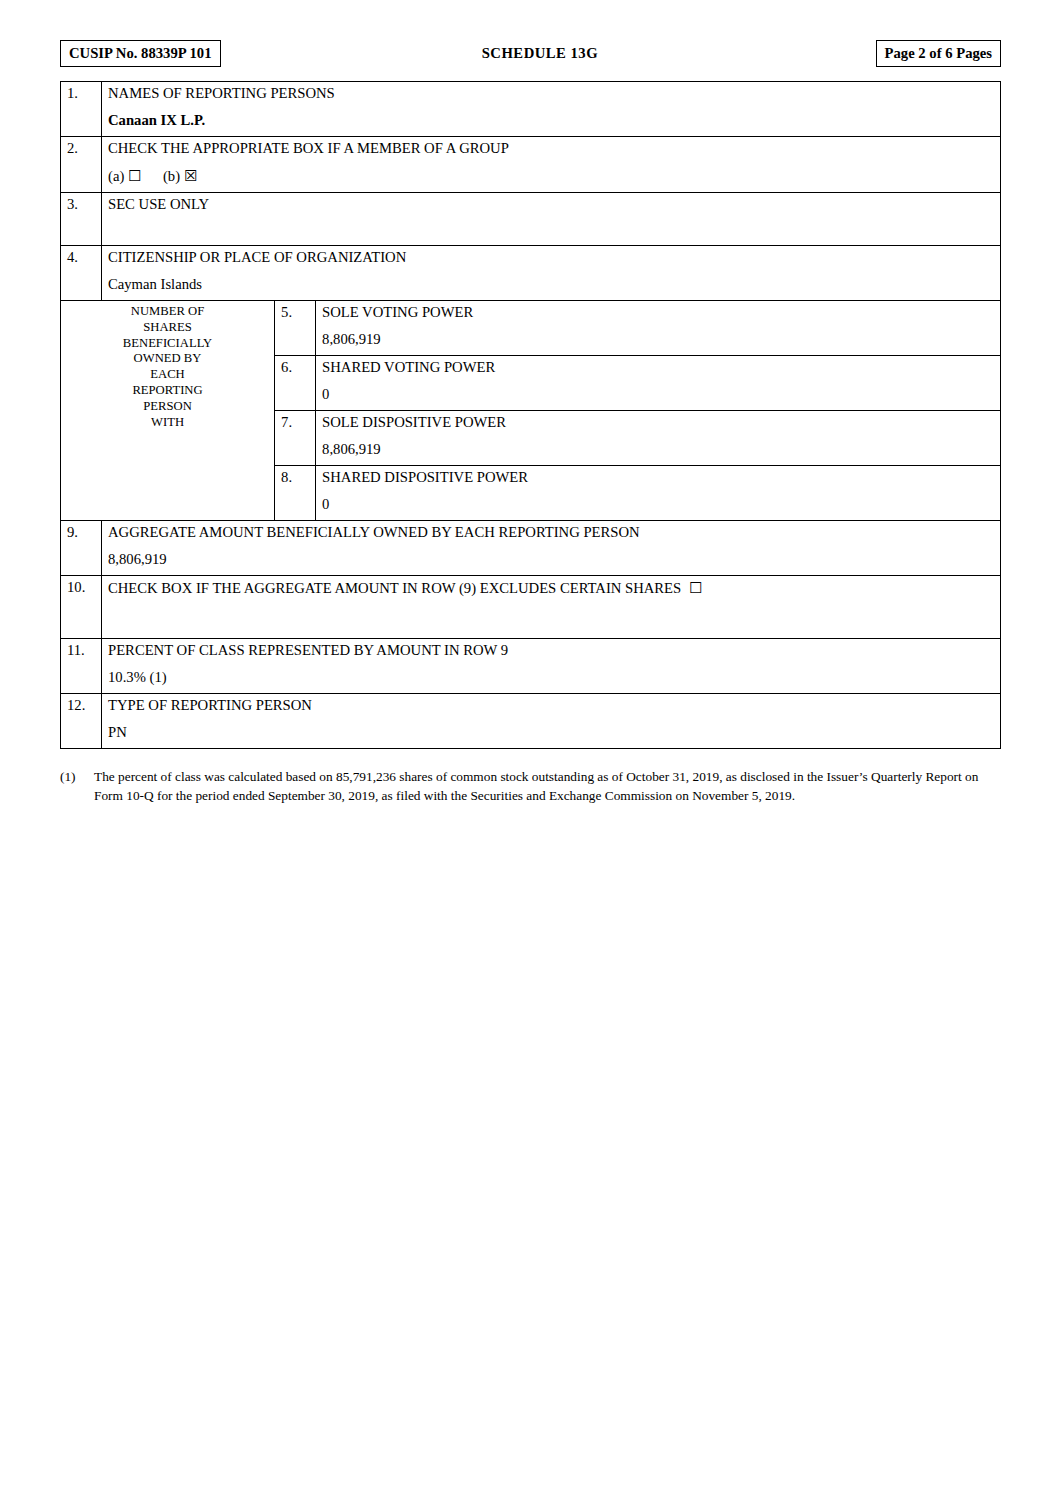| CUSIP No. 88339P 101 | SCHEDULE 13G | Page 2 of 6 Pages |
| 1. | NAMES OF REPORTING PERSONS Canaan IX L.P. |
| 2. | CHECK THE APPROPRIATE BOX IF A MEMBER OF A GROUP (a) ☐ (b) ☒ |
| 3. | SEC USE ONLY |
| 4. | CITIZENSHIP OR PLACE OF ORGANIZATION Cayman Islands |
| NUMBER OF SHARES BENEFICIALLY OWNED BY EACH REPORTING PERSON WITH | / 5. / SOLE VOTING POWER 8,806,919 / / 6. / SHARED VOTING POWER 0 / / 7. / SOLE DISPOSITIVE POWER 8,806,919 / / 8. / SHARED DISPOSITIVE POWER 0 / |
| 9. | AGGREGATE AMOUNT BENEFICIALLY OWNED BY EACH REPORTING PERSON 8,806,919 |
| 10. | CHECK BOX IF THE AGGREGATE AMOUNT IN ROW (9) EXCLUDES CERTAIN SHARES ☐ |
| 11. | PERCENT OF CLASS REPRESENTED BY AMOUNT IN ROW 9 10.3% (1) |
| 12. | TYPE OF REPORTING PERSON PN |
| (1) | The percent of class was calculated based on 85,791,236 shares of common stock outstanding as of October 31, 2019, as disclosed in the Issuer’s Quarterly Report on Form 10-Q for the period ended September 30, 2019, as filed with the Securities and Exchange Commission on November 5, 2019. |